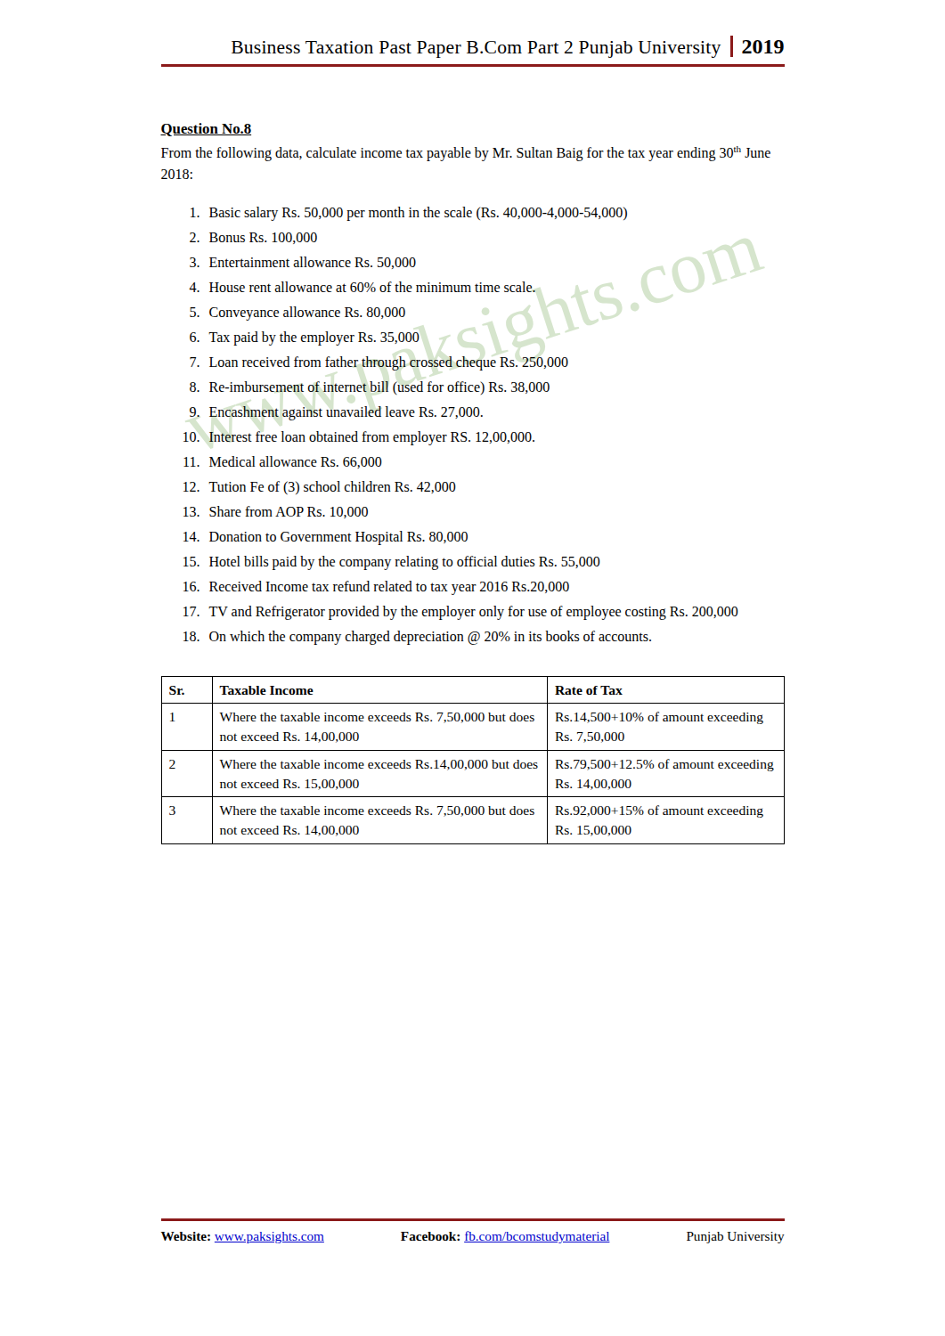Business Taxation Past Paper B.Com Part 2 Punjab University 2019
www.paksights.com
Question No.8
From the following data, calculate income tax payable by Mr. Sultan Baig for the tax year ending 30th June 2018:
Basic salary Rs. 50,000 per month in the scale (Rs. 40,000-4,000-54,000)
Bonus Rs. 100,000
Entertainment allowance Rs. 50,000
House rent allowance at 60% of the minimum time scale.
Conveyance allowance Rs. 80,000
Tax paid by the employer Rs. 35,000
Loan received from father through crossed cheque Rs. 250,000
Re-imbursement of internet bill (used for office) Rs. 38,000
Encashment against unavailed leave Rs. 27,000.
Interest free loan obtained from employer RS. 12,00,000.
Medical allowance Rs. 66,000
Tution Fe of (3) school children Rs. 42,000
Share from AOP Rs. 10,000
Donation to Government Hospital Rs. 80,000
Hotel bills paid by the company relating to official duties Rs. 55,000
Received Income tax refund related to tax year 2016 Rs.20,000
TV and Refrigerator provided by the employer only for use of employee costing Rs. 200,000
On which the company charged depreciation @ 20% in its books of accounts.
| Sr. | Taxable Income | Rate of Tax |
| --- | --- | --- |
| 1 | Where the taxable income exceeds Rs. 7,50,000 but does not exceed Rs. 14,00,000 | Rs.14,500+10% of amount exceeding Rs. 7,50,000 |
| 2 | Where the taxable income exceeds Rs.14,00,000 but does not exceed Rs. 15,00,000 | Rs.79,500+12.5% of amount exceeding Rs. 14,00,000 |
| 3 | Where the taxable income exceeds Rs. 7,50,000 but does not exceed Rs. 14,00,000 | Rs.92,000+15% of amount exceeding Rs. 15,00,000 |
Website: www.paksights.com Facebook: fb.com/bcomstudymaterial Punjab University